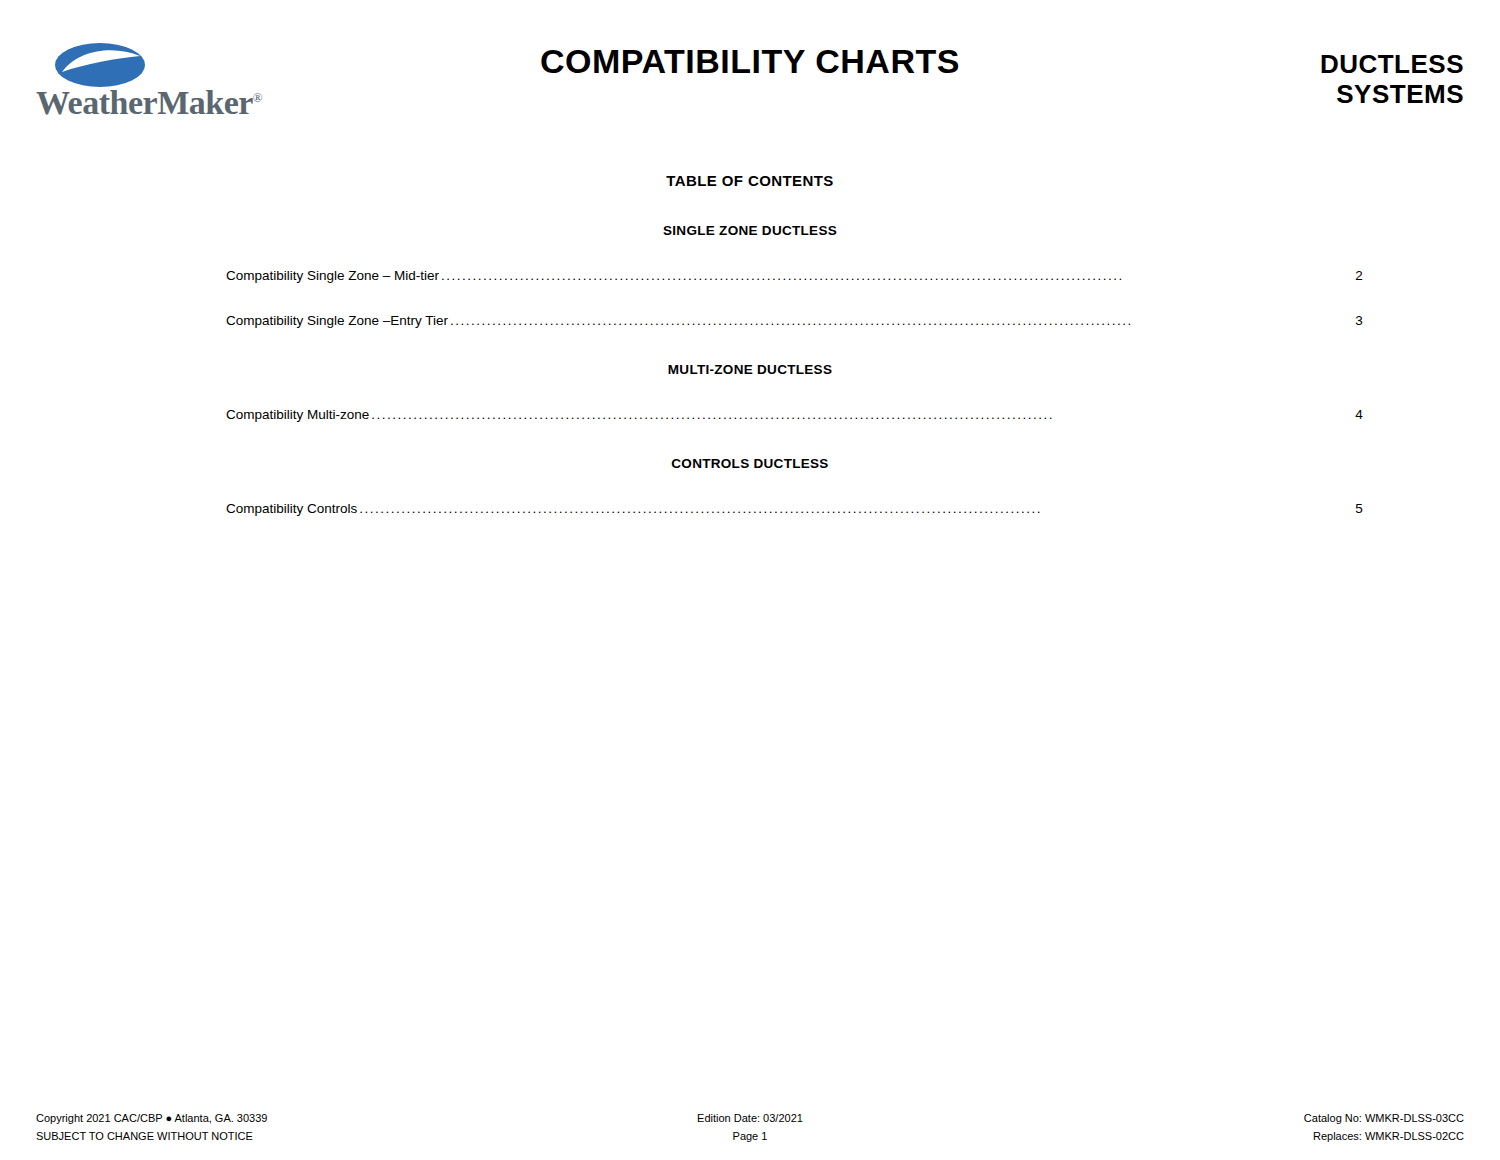WeatherMaker®
COMPATIBILITY CHARTS
DUCTLESS
SYSTEMS
TABLE OF CONTENTS
SINGLE ZONE DUCTLESS
Compatibility Single Zone – Mid-tier .................................................................................................................................. 2
Compatibility Single Zone –Entry Tier .................................................................................................................................. 3
MULTI-ZONE DUCTLESS
Compatibility Multi-zone .................................................................................................................................. 4
CONTROLS DUCTLESS
Compatibility Controls .................................................................................................................................. 5
Copyright 2021 CAC/CBP ● Atlanta, GA. 30339
Edition Date: 03/2021
Catalog No: WMKR-DLSS-03CC
SUBJECT TO CHANGE WITHOUT NOTICE
Page 1
Replaces: WMKR-DLSS-02CC